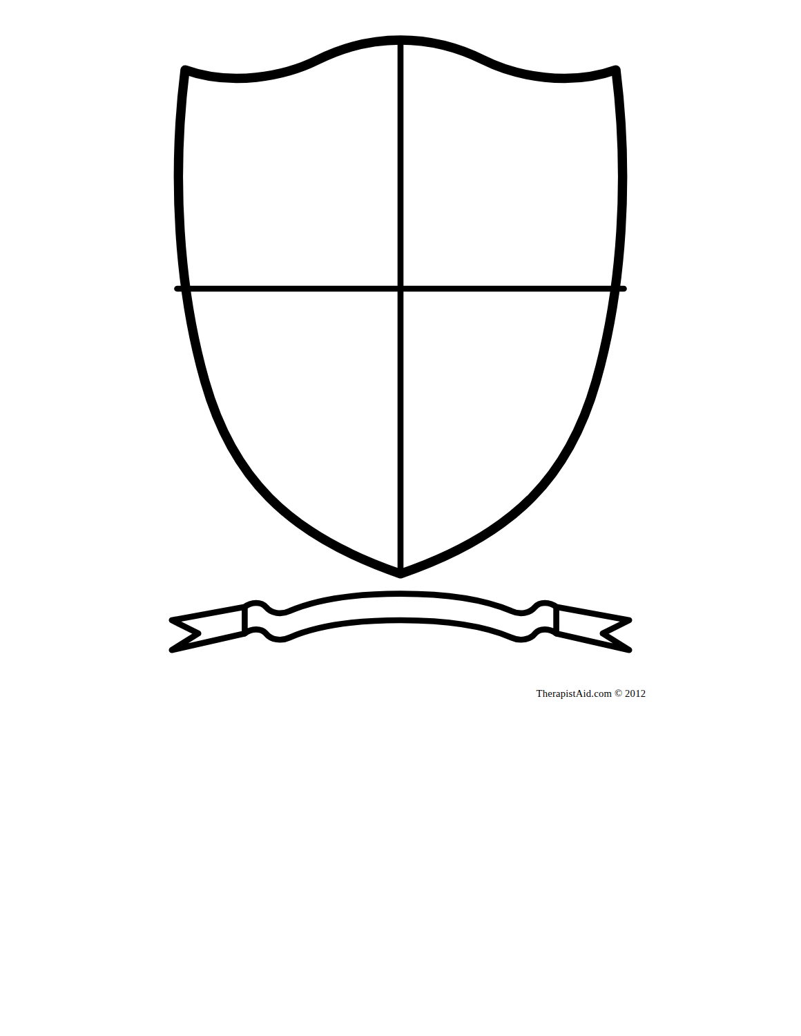Blank shield divided into four quadrants with a banner below An outline of a heraldic shield split by a vertical and a horizontal line into four empty sections, with an empty ribbon banner beneath it.
TherapistAid.com © 2012